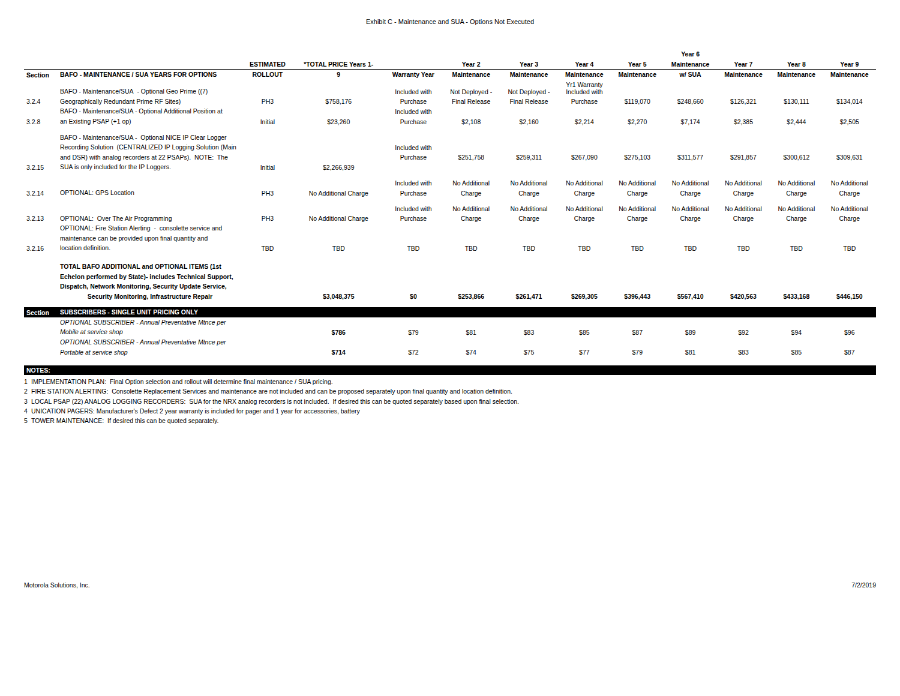Exhibit C - Maintenance and SUA - Options Not Executed
| | | | | | | | | | Year 6 | | | |
| --- | --- | --- | --- | --- | --- | --- | --- | --- | --- | --- | --- | --- |
| | | ESTIMATED | *TOTAL PRICE Years 1- | | Year 2 | Year 3 | Year 4 | Year 5 | Maintenance | Year 7 | Year 8 | Year 9 |
| Section | BAFO - MAINTENANCE / SUA YEARS FOR OPTIONS | ROLLOUT | 9 | Warranty Year | Maintenance | Maintenance | Maintenance | Maintenance | w/ SUA | Maintenance | Maintenance | Maintenance |
| | BAFO - Maintenance/SUA - Optional Geo Prime ((7) | | | Included with | Not Deployed - | Not Deployed - | Yr1 Warranty Included with | | | | | |
| 3.2.4 | Geographically Redundant Prime RF Sites) | PH3 | $758,176 | Purchase | Final Release | Final Release | Purchase | $119,070 | $248,660 | $126,321 | $130,111 | $134,014 |
| | BAFO - Maintenance/SUA - Optional Additional Position at | | | Included with | | | | | | | | |
| 3.2.8 | an Existing PSAP (+1 op) | Initial | $23,260 | Purchase | $2,108 | $2,160 | $2,214 | $2,270 | $7,174 | $2,385 | $2,444 | $2,505 |
| | BAFO - Maintenance/SUA - Optional NICE IP Clear Logger | | | | | | | | | | | |
| | Recording Solution (CENTRALIZED IP Logging Solution (Main | | | Included with | | | | | | | | |
| | and DSR) with analog recorders at 22 PSAPs). NOTE: The | | | Purchase | $251,758 | $259,311 | $267,090 | $275,103 | $311,577 | $291,857 | $300,612 | $309,631 |
| 3.2.15 | SUA is only included for the IP Loggers. | Initial | $2,266,939 | | | | | | | | | |
| | | | | Included with | No Additional | No Additional | No Additional | No Additional | No Additional | No Additional | No Additional | No Additional |
| 3.2.14 | OPTIONAL: GPS Location | PH3 | No Additional Charge | Purchase | Charge | Charge | Charge | Charge | Charge | Charge | Charge | Charge |
| | | | | Included with | No Additional | No Additional | No Additional | No Additional | No Additional | No Additional | No Additional | No Additional |
| 3.2.13 | OPTIONAL: Over The Air Programming | PH3 | No Additional Charge | Purchase | Charge | Charge | Charge | Charge | Charge | Charge | Charge | Charge |
| | OPTIONAL: Fire Station Alerting - consolette service and | | | | | | | | | | | |
| | maintenance can be provided upon final quantity and | | | | | | | | | | | |
| 3.2.16 | location definition. | TBD | TBD | TBD | TBD | TBD | TBD | TBD | TBD | TBD | TBD | TBD |
| | TOTAL BAFO ADDITIONAL and OPTIONAL ITEMS (1st | | | | | | | | | | | |
| | Echelon performed by State)- includes Technical Support, | | | | | | | | | | | |
| | Dispatch, Network Monitoring, Security Update Service, | | | | | | | | | | | |
| | Security Monitoring, Infrastructure Repair | | $3,048,375 | $0 | $253,866 | $261,471 | $269,305 | $396,443 | $567,410 | $420,563 | $433,168 | $446,150 |
| Section | SUBSCRIBERS - SINGLE UNIT PRICING ONLY | |
| | OPTIONAL SUBSCRIBER - Annual Preventative Mtnce per | | | | | | | | | | | |
| | Mobile at service shop | | $786 | $79 | $81 | $83 | $85 | $87 | $89 | $92 | $94 | $96 |
| | OPTIONAL SUBSCRIBER - Annual Preventative Mtnce per | | | | | | | | | | | |
| | Portable at service shop | | $714 | $72 | $74 | $75 | $77 | $79 | $81 | $83 | $85 | $87 |
NOTES:
1 IMPLEMENTATION PLAN: Final Option selection and rollout will determine final maintenance / SUA pricing.
2 FIRE STATION ALERTING: Consolette Replacement Services and maintenance are not included and can be proposed separately upon final quantity and location definition.
3 LOCAL PSAP (22) ANALOG LOGGING RECORDERS: SUA for the NRX analog recorders is not included. If desired this can be quoted separately based upon final selection.
4 UNICATION PAGERS: Manufacturer's Defect 2 year warranty is included for pager and 1 year for accessories, battery
5 TOWER MAINTENANCE: If desired this can be quoted separately.
Motorola Solutions, Inc.
7/2/2019